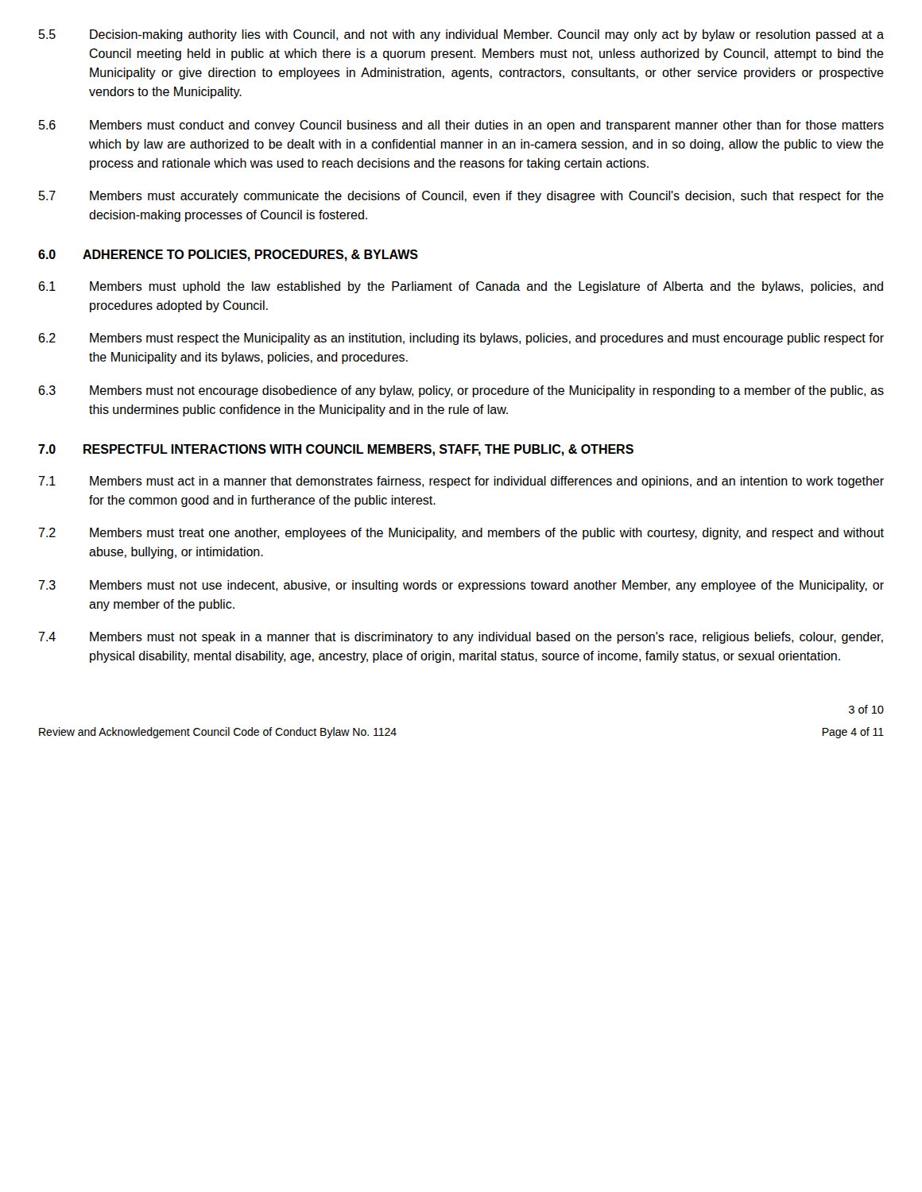5.5
Decision-making authority lies with Council, and not with any individual Member. Council may only act by bylaw or resolution passed at a Council meeting held in public at which there is a quorum present. Members must not, unless authorized by Council, attempt to bind the Municipality or give direction to employees in Administration, agents, contractors, consultants, or other service providers or prospective vendors to the Municipality.
5.6
Members must conduct and convey Council business and all their duties in an open and transparent manner other than for those matters which by law are authorized to be dealt with in a confidential manner in an in-camera session, and in so doing, allow the public to view the process and rationale which was used to reach decisions and the reasons for taking certain actions.
5.7
Members must accurately communicate the decisions of Council, even if they disagree with Council's decision, such that respect for the decision-making processes of Council is fostered.
6.0 Adherence to Policies, Procedures, & Bylaws
6.1
Members must uphold the law established by the Parliament of Canada and the Legislature of Alberta and the bylaws, policies, and procedures adopted by Council.
6.2
Members must respect the Municipality as an institution, including its bylaws, policies, and procedures and must encourage public respect for the Municipality and its bylaws, policies, and procedures.
6.3
Members must not encourage disobedience of any bylaw, policy, or procedure of the Municipality in responding to a member of the public, as this undermines public confidence in the Municipality and in the rule of law.
7.0 Respectful Interactions with Council Members, Staff, the Public, & Others
7.1
Members must act in a manner that demonstrates fairness, respect for individual differences and opinions, and an intention to work together for the common good and in furtherance of the public interest.
7.2
Members must treat one another, employees of the Municipality, and members of the public with courtesy, dignity, and respect and without abuse, bullying, or intimidation.
7.3
Members must not use indecent, abusive, or insulting words or expressions toward another Member, any employee of the Municipality, or any member of the public.
7.4
Members must not speak in a manner that is discriminatory to any individual based on the person's race, religious beliefs, colour, gender, physical disability, mental disability, age, ancestry, place of origin, marital status, source of income, family status, or sexual orientation.
3 of 10
Review and Acknowledgement Council Code of Conduct Bylaw No. 1124 Page 4 of 11